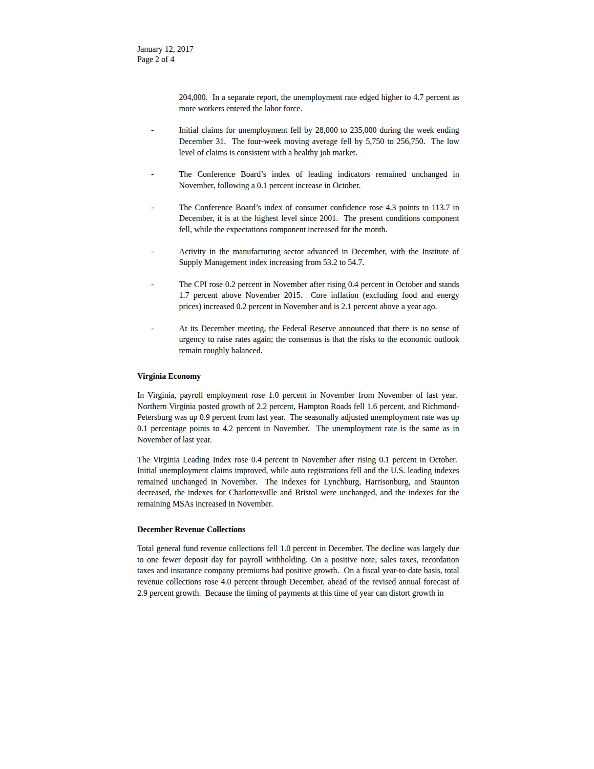January 12, 2017
Page 2 of 4
204,000. In a separate report, the unemployment rate edged higher to 4.7 percent as more workers entered the labor force.
-Initial claims for unemployment fell by 28,000 to 235,000 during the week ending December 31. The four-week moving average fell by 5,750 to 256,750. The low level of claims is consistent with a healthy job market.
-The Conference Board’s index of leading indicators remained unchanged in November, following a 0.1 percent increase in October.
-The Conference Board’s index of consumer confidence rose 4.3 points to 113.7 in December, it is at the highest level since 2001. The present conditions component fell, while the expectations component increased for the month.
-Activity in the manufacturing sector advanced in December, with the Institute of Supply Management index increasing from 53.2 to 54.7.
-The CPI rose 0.2 percent in November after rising 0.4 percent in October and stands 1.7 percent above November 2015. Core inflation (excluding food and energy prices) increased 0.2 percent in November and is 2.1 percent above a year ago.
-At its December meeting, the Federal Reserve announced that there is no sense of urgency to raise rates again; the consensus is that the risks to the economic outlook remain roughly balanced.
Virginia Economy
In Virginia, payroll employment rose 1.0 percent in November from November of last year. Northern Virginia posted growth of 2.2 percent, Hampton Roads fell 1.6 percent, and Richmond-Petersburg was up 0.9 percent from last year. The seasonally adjusted unemployment rate was up 0.1 percentage points to 4.2 percent in November. The unemployment rate is the same as in November of last year.
The Virginia Leading Index rose 0.4 percent in November after rising 0.1 percent in October. Initial unemployment claims improved, while auto registrations fell and the U.S. leading indexes remained unchanged in November. The indexes for Lynchburg, Harrisonburg, and Staunton decreased, the indexes for Charlottesville and Bristol were unchanged, and the indexes for the remaining MSAs increased in November.
December Revenue Collections
Total general fund revenue collections fell 1.0 percent in December. The decline was largely due to one fewer deposit day for payroll withholding. On a positive note, sales taxes, recordation taxes and insurance company premiums had positive growth. On a fiscal year-to-date basis, total revenue collections rose 4.0 percent through December, ahead of the revised annual forecast of 2.9 percent growth. Because the timing of payments at this time of year can distort growth in